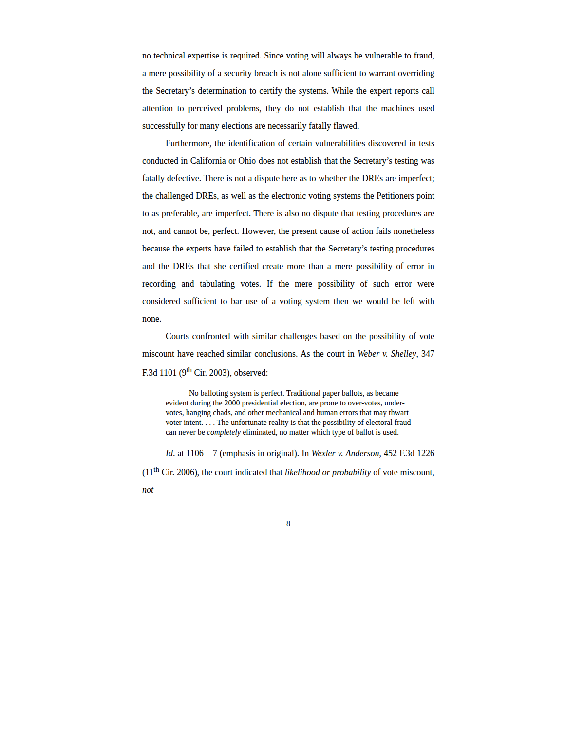no technical expertise is required. Since voting will always be vulnerable to fraud, a mere possibility of a security breach is not alone sufficient to warrant overriding the Secretary’s determination to certify the systems. While the expert reports call attention to perceived problems, they do not establish that the machines used successfully for many elections are necessarily fatally flawed.
Furthermore, the identification of certain vulnerabilities discovered in tests conducted in California or Ohio does not establish that the Secretary’s testing was fatally defective. There is not a dispute here as to whether the DREs are imperfect; the challenged DREs, as well as the electronic voting systems the Petitioners point to as preferable, are imperfect. There is also no dispute that testing procedures are not, and cannot be, perfect. However, the present cause of action fails nonetheless because the experts have failed to establish that the Secretary’s testing procedures and the DREs that she certified create more than a mere possibility of error in recording and tabulating votes. If the mere possibility of such error were considered sufficient to bar use of a voting system then we would be left with none.
Courts confronted with similar challenges based on the possibility of vote miscount have reached similar conclusions. As the court in Weber v. Shelley, 347 F.3d 1101 (9th Cir. 2003), observed:
No balloting system is perfect. Traditional paper ballots, as became evident during the 2000 presidential election, are prone to over-votes, under-votes, hanging chads, and other mechanical and human errors that may thwart voter intent. . . . The unfortunate reality is that the possibility of electoral fraud can never be completely eliminated, no matter which type of ballot is used.
Id. at 1106 – 7 (emphasis in original). In Wexler v. Anderson, 452 F.3d 1226 (11th Cir. 2006), the court indicated that likelihood or probability of vote miscount, not
8